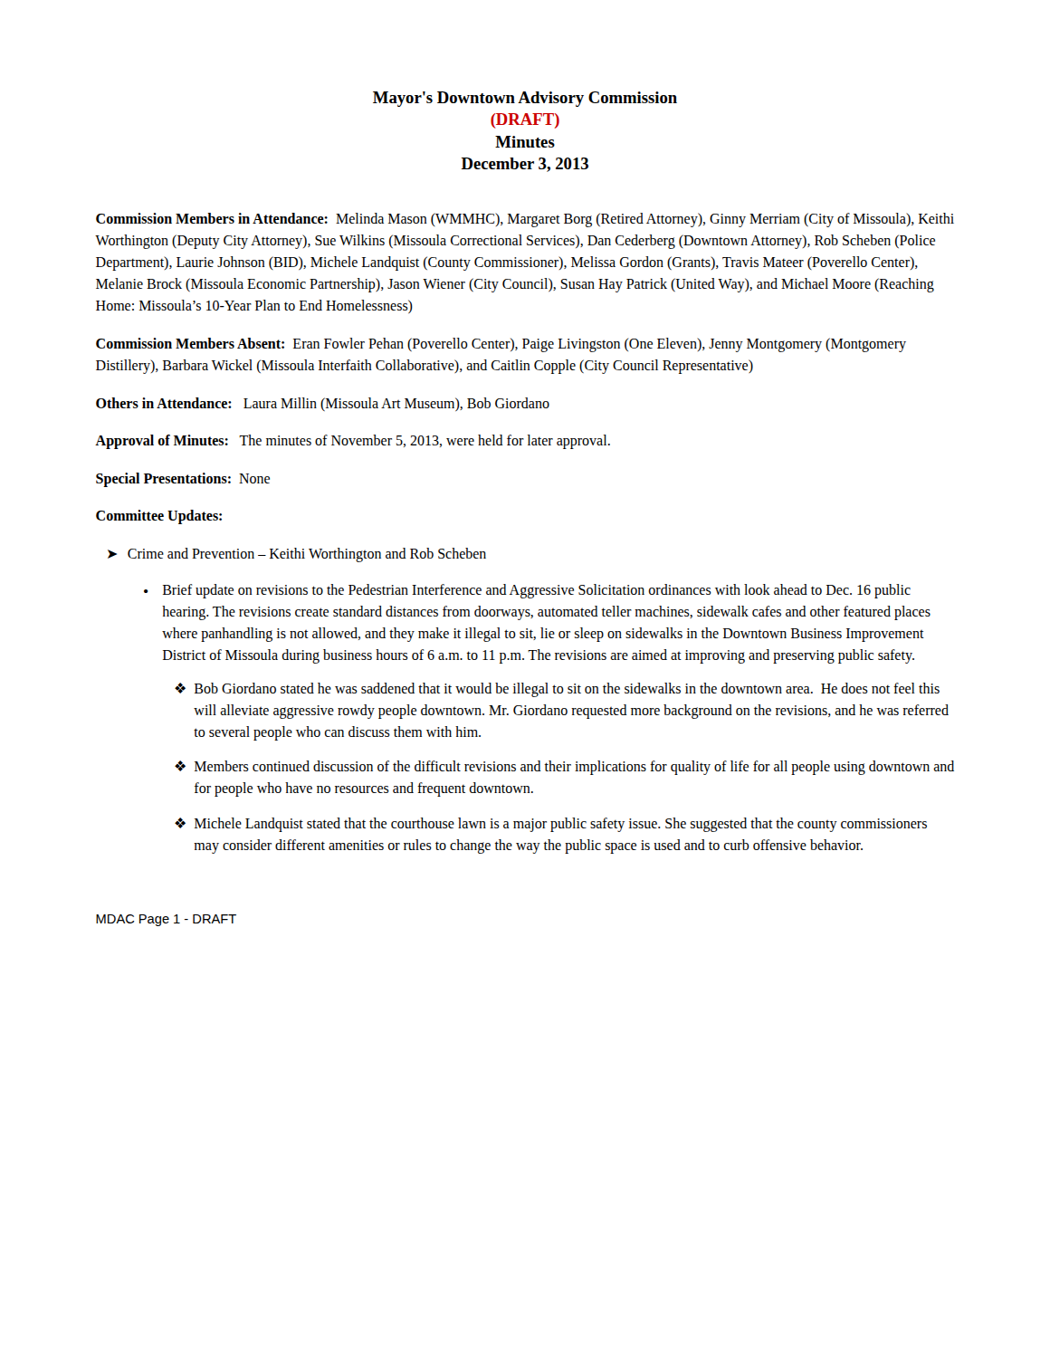Mayor's Downtown Advisory Commission
(DRAFT)
Minutes
December 3, 2013
Commission Members in Attendance: Melinda Mason (WMMHC), Margaret Borg (Retired Attorney), Ginny Merriam (City of Missoula), Keithi Worthington (Deputy City Attorney), Sue Wilkins (Missoula Correctional Services), Dan Cederberg (Downtown Attorney), Rob Scheben (Police Department), Laurie Johnson (BID), Michele Landquist (County Commissioner), Melissa Gordon (Grants), Travis Mateer (Poverello Center), Melanie Brock (Missoula Economic Partnership), Jason Wiener (City Council), Susan Hay Patrick (United Way), and Michael Moore (Reaching Home: Missoula’s 10-Year Plan to End Homelessness)
Commission Members Absent: Eran Fowler Pehan (Poverello Center), Paige Livingston (One Eleven), Jenny Montgomery (Montgomery Distillery), Barbara Wickel (Missoula Interfaith Collaborative), and Caitlin Copple (City Council Representative)
Others in Attendance: Laura Millin (Missoula Art Museum), Bob Giordano
Approval of Minutes: The minutes of November 5, 2013, were held for later approval.
Special Presentations: None
Committee Updates:
Crime and Prevention – Keithi Worthington and Rob Scheben
Brief update on revisions to the Pedestrian Interference and Aggressive Solicitation ordinances with look ahead to Dec. 16 public hearing. The revisions create standard distances from doorways, automated teller machines, sidewalk cafes and other featured places where panhandling is not allowed, and they make it illegal to sit, lie or sleep on sidewalks in the Downtown Business Improvement District of Missoula during business hours of 6 a.m. to 11 p.m. The revisions are aimed at improving and preserving public safety.
Bob Giordano stated he was saddened that it would be illegal to sit on the sidewalks in the downtown area. He does not feel this will alleviate aggressive rowdy people downtown. Mr. Giordano requested more background on the revisions, and he was referred to several people who can discuss them with him.
Members continued discussion of the difficult revisions and their implications for quality of life for all people using downtown and for people who have no resources and frequent downtown.
Michele Landquist stated that the courthouse lawn is a major public safety issue. She suggested that the county commissioners may consider different amenities or rules to change the way the public space is used and to curb offensive behavior.
MDAC Page 1 - DRAFT